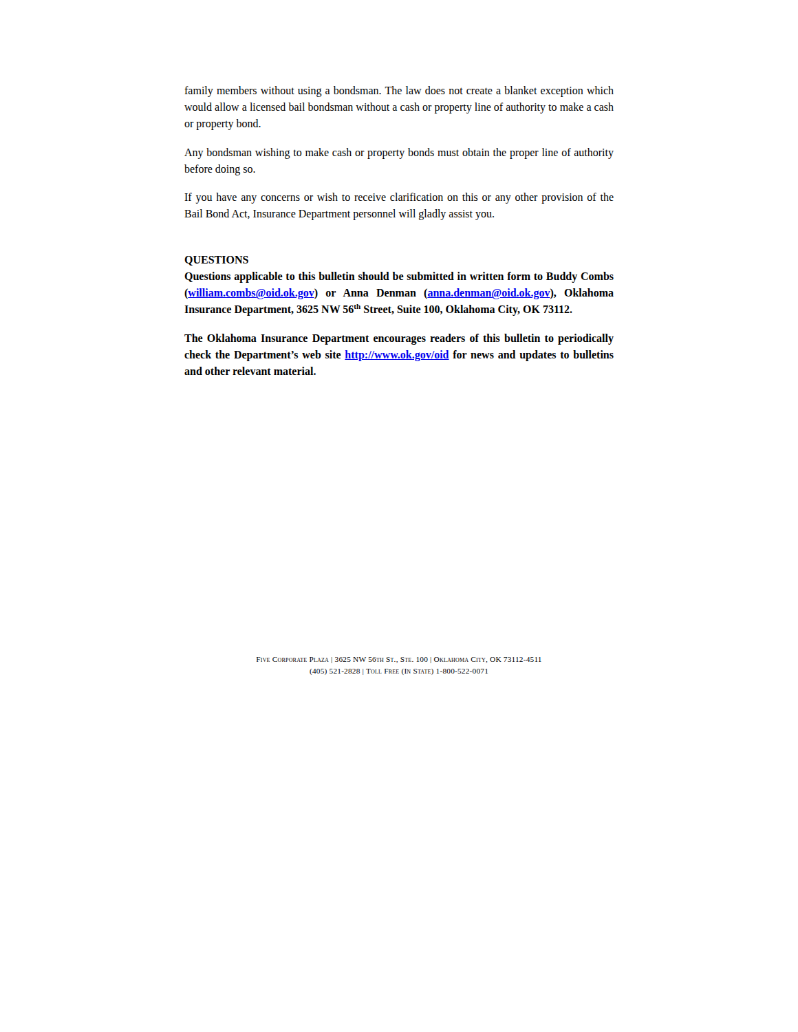family members without using a bondsman. The law does not create a blanket exception which would allow a licensed bail bondsman without a cash or property line of authority to make a cash or property bond.
Any bondsman wishing to make cash or property bonds must obtain the proper line of authority before doing so.
If you have any concerns or wish to receive clarification on this or any other provision of the Bail Bond Act, Insurance Department personnel will gladly assist you.
QUESTIONS
Questions applicable to this bulletin should be submitted in written form to Buddy Combs (william.combs@oid.ok.gov) or Anna Denman (anna.denman@oid.ok.gov), Oklahoma Insurance Department, 3625 NW 56th Street, Suite 100, Oklahoma City, OK 73112.
The Oklahoma Insurance Department encourages readers of this bulletin to periodically check the Department’s web site http://www.ok.gov/oid for news and updates to bulletins and other relevant material.
Five Corporate Plaza | 3625 NW 56th St., Ste. 100 | Oklahoma City, OK 73112-4511
(405) 521-2828 | Toll Free (In State) 1-800-522-0071